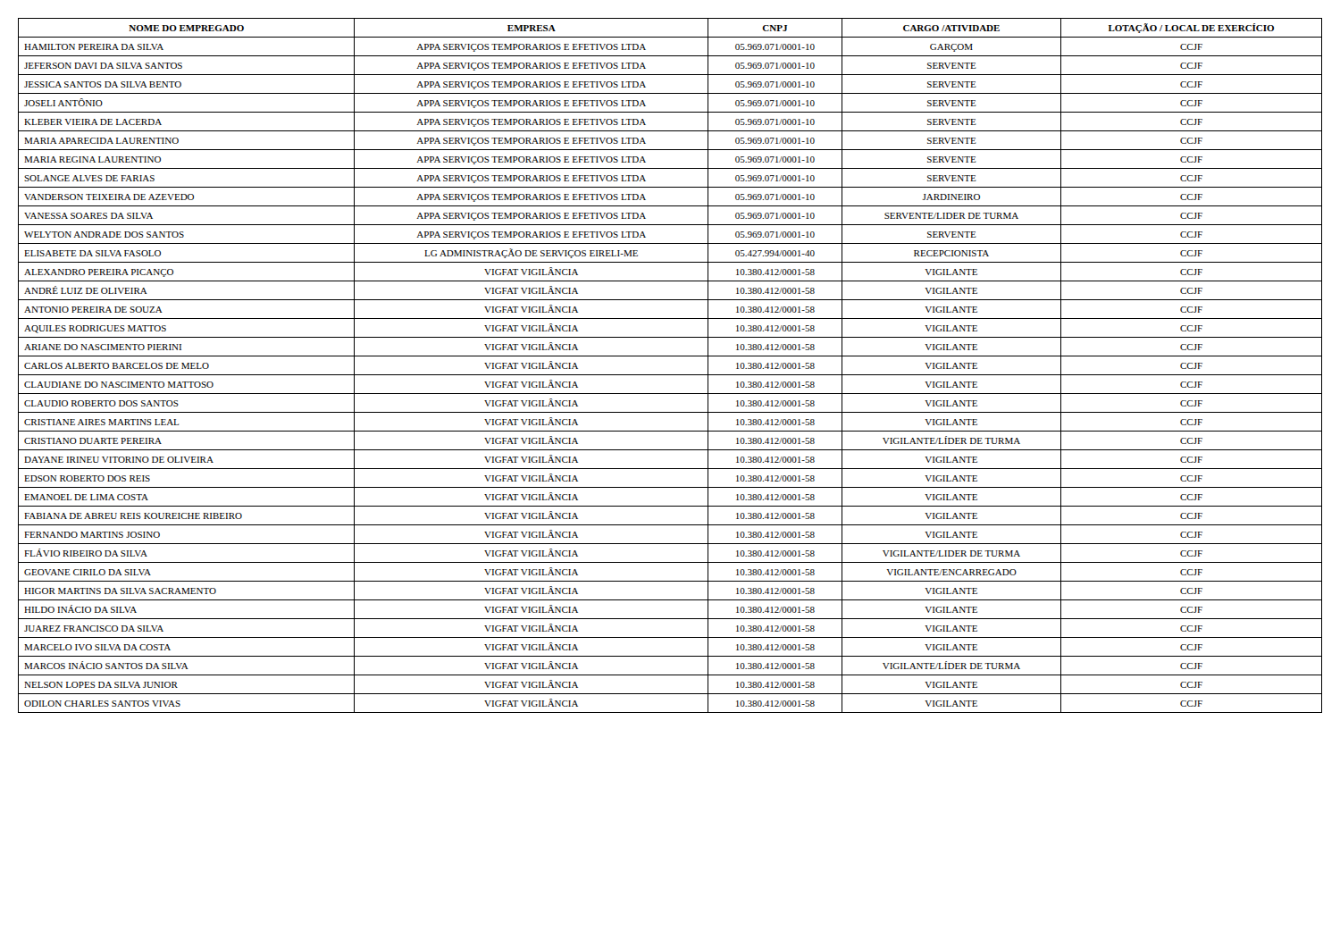| NOME DO EMPREGADO | EMPRESA | CNPJ | CARGO /ATIVIDADE | LOTAÇÃO / LOCAL DE EXERCÍCIO |
| --- | --- | --- | --- | --- |
| HAMILTON PEREIRA DA SILVA | APPA SERVIÇOS TEMPORARIOS E EFETIVOS LTDA | 05.969.071/0001-10 | GARÇOM | CCJF |
| JEFERSON DAVI DA SILVA SANTOS | APPA SERVIÇOS TEMPORARIOS E EFETIVOS LTDA | 05.969.071/0001-10 | SERVENTE | CCJF |
| JESSICA SANTOS DA SILVA BENTO | APPA SERVIÇOS TEMPORARIOS E EFETIVOS LTDA | 05.969.071/0001-10 | SERVENTE | CCJF |
| JOSELI ANTÔNIO | APPA SERVIÇOS TEMPORARIOS E EFETIVOS LTDA | 05.969.071/0001-10 | SERVENTE | CCJF |
| KLEBER VIEIRA DE LACERDA | APPA SERVIÇOS TEMPORARIOS E EFETIVOS LTDA | 05.969.071/0001-10 | SERVENTE | CCJF |
| MARIA APARECIDA LAURENTINO | APPA SERVIÇOS TEMPORARIOS E EFETIVOS LTDA | 05.969.071/0001-10 | SERVENTE | CCJF |
| MARIA REGINA LAURENTINO | APPA SERVIÇOS TEMPORARIOS E EFETIVOS LTDA | 05.969.071/0001-10 | SERVENTE | CCJF |
| SOLANGE ALVES DE FARIAS | APPA SERVIÇOS TEMPORARIOS E EFETIVOS LTDA | 05.969.071/0001-10 | SERVENTE | CCJF |
| VANDERSON TEIXEIRA DE AZEVEDO | APPA SERVIÇOS TEMPORARIOS E EFETIVOS LTDA | 05.969.071/0001-10 | JARDINEIRO | CCJF |
| VANESSA SOARES DA SILVA | APPA SERVIÇOS TEMPORARIOS E EFETIVOS LTDA | 05.969.071/0001-10 | SERVENTE/LIDER DE TURMA | CCJF |
| WELYTON ANDRADE DOS SANTOS | APPA SERVIÇOS TEMPORARIOS E EFETIVOS LTDA | 05.969.071/0001-10 | SERVENTE | CCJF |
| ELISABETE DA SILVA FASOLO | LG ADMINISTRAÇÃO DE SERVIÇOS EIRELI-ME | 05.427.994/0001-40 | RECEPCIONISTA | CCJF |
| ALEXANDRO PEREIRA PICANÇO | VIGFAT VIGILÂNCIA | 10.380.412/0001-58 | VIGILANTE | CCJF |
| ANDRÉ LUIZ DE OLIVEIRA | VIGFAT VIGILÂNCIA | 10.380.412/0001-58 | VIGILANTE | CCJF |
| ANTONIO PEREIRA DE SOUZA | VIGFAT VIGILÂNCIA | 10.380.412/0001-58 | VIGILANTE | CCJF |
| AQUILES RODRIGUES MATTOS | VIGFAT VIGILÂNCIA | 10.380.412/0001-58 | VIGILANTE | CCJF |
| ARIANE DO NASCIMENTO PIERINI | VIGFAT VIGILÂNCIA | 10.380.412/0001-58 | VIGILANTE | CCJF |
| CARLOS ALBERTO BARCELOS DE MELO | VIGFAT VIGILÂNCIA | 10.380.412/0001-58 | VIGILANTE | CCJF |
| CLAUDIANE DO NASCIMENTO MATTOSO | VIGFAT VIGILÂNCIA | 10.380.412/0001-58 | VIGILANTE | CCJF |
| CLAUDIO ROBERTO DOS SANTOS | VIGFAT VIGILÂNCIA | 10.380.412/0001-58 | VIGILANTE | CCJF |
| CRISTIANE AIRES MARTINS LEAL | VIGFAT VIGILÂNCIA | 10.380.412/0001-58 | VIGILANTE | CCJF |
| CRISTIANO DUARTE PEREIRA | VIGFAT VIGILÂNCIA | 10.380.412/0001-58 | VIGILANTE/LÍDER DE TURMA | CCJF |
| DAYANE IRINEU VITORINO DE OLIVEIRA | VIGFAT VIGILÂNCIA | 10.380.412/0001-58 | VIGILANTE | CCJF |
| EDSON ROBERTO DOS REIS | VIGFAT VIGILÂNCIA | 10.380.412/0001-58 | VIGILANTE | CCJF |
| EMANOEL DE LIMA COSTA | VIGFAT VIGILÂNCIA | 10.380.412/0001-58 | VIGILANTE | CCJF |
| FABIANA DE ABREU REIS KOUREICHE RIBEIRO | VIGFAT VIGILÂNCIA | 10.380.412/0001-58 | VIGILANTE | CCJF |
| FERNANDO MARTINS JOSINO | VIGFAT VIGILÂNCIA | 10.380.412/0001-58 | VIGILANTE | CCJF |
| FLÁVIO RIBEIRO DA SILVA | VIGFAT VIGILÂNCIA | 10.380.412/0001-58 | VIGILANTE/LIDER DE TURMA | CCJF |
| GEOVANE CIRILO DA SILVA | VIGFAT VIGILÂNCIA | 10.380.412/0001-58 | VIGILANTE/ENCARREGADO | CCJF |
| HIGOR MARTINS DA SILVA SACRAMENTO | VIGFAT VIGILÂNCIA | 10.380.412/0001-58 | VIGILANTE | CCJF |
| HILDO INÁCIO DA SILVA | VIGFAT VIGILÂNCIA | 10.380.412/0001-58 | VIGILANTE | CCJF |
| JUAREZ FRANCISCO DA SILVA | VIGFAT VIGILÂNCIA | 10.380.412/0001-58 | VIGILANTE | CCJF |
| MARCELO IVO SILVA DA COSTA | VIGFAT VIGILÂNCIA | 10.380.412/0001-58 | VIGILANTE | CCJF |
| MARCOS INÁCIO SANTOS DA SILVA | VIGFAT VIGILÂNCIA | 10.380.412/0001-58 | VIGILANTE/LÍDER DE TURMA | CCJF |
| NELSON LOPES DA SILVA JUNIOR | VIGFAT VIGILÂNCIA | 10.380.412/0001-58 | VIGILANTE | CCJF |
| ODILON CHARLES SANTOS VIVAS | VIGFAT VIGILÂNCIA | 10.380.412/0001-58 | VIGILANTE | CCJF |